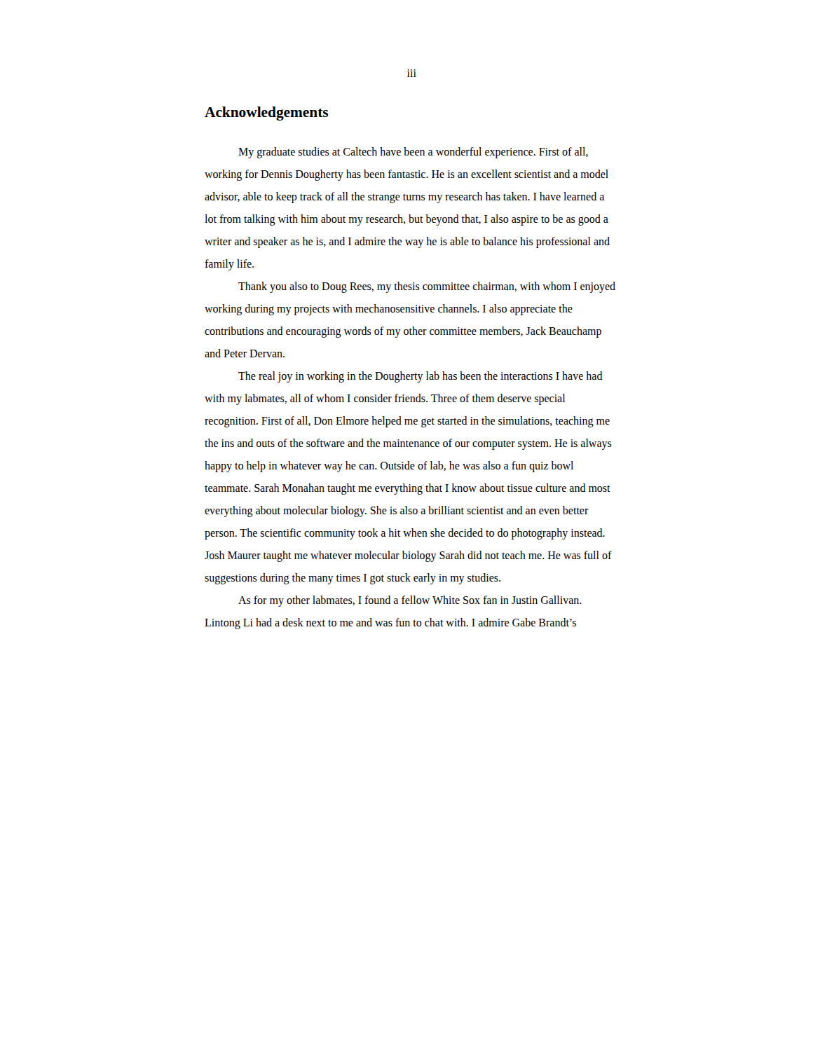iii
Acknowledgements
My graduate studies at Caltech have been a wonderful experience. First of all, working for Dennis Dougherty has been fantastic. He is an excellent scientist and a model advisor, able to keep track of all the strange turns my research has taken. I have learned a lot from talking with him about my research, but beyond that, I also aspire to be as good a writer and speaker as he is, and I admire the way he is able to balance his professional and family life.
Thank you also to Doug Rees, my thesis committee chairman, with whom I enjoyed working during my projects with mechanosensitive channels. I also appreciate the contributions and encouraging words of my other committee members, Jack Beauchamp and Peter Dervan.
The real joy in working in the Dougherty lab has been the interactions I have had with my labmates, all of whom I consider friends. Three of them deserve special recognition. First of all, Don Elmore helped me get started in the simulations, teaching me the ins and outs of the software and the maintenance of our computer system. He is always happy to help in whatever way he can. Outside of lab, he was also a fun quiz bowl teammate. Sarah Monahan taught me everything that I know about tissue culture and most everything about molecular biology. She is also a brilliant scientist and an even better person. The scientific community took a hit when she decided to do photography instead. Josh Maurer taught me whatever molecular biology Sarah did not teach me. He was full of suggestions during the many times I got stuck early in my studies.
As for my other labmates, I found a fellow White Sox fan in Justin Gallivan. Lintong Li had a desk next to me and was fun to chat with. I admire Gabe Brandt’s